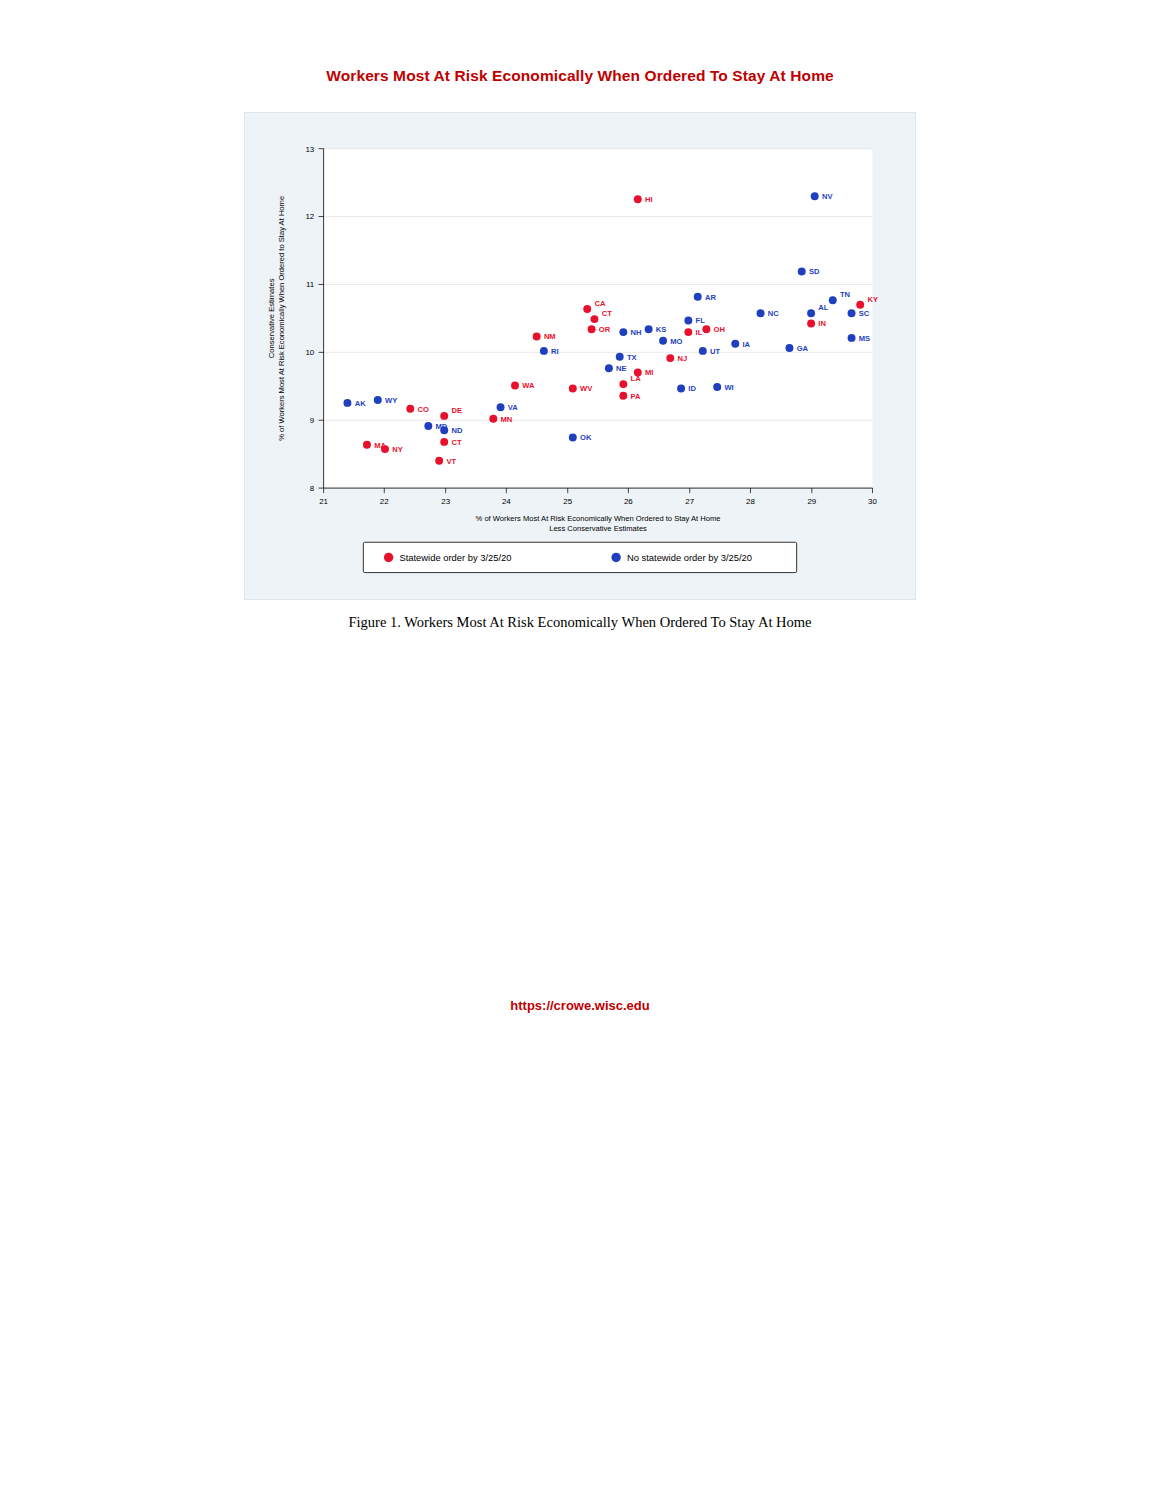Workers Most At Risk Economically When Ordered To Stay At Home
8 9 10 11 12 13 21 22 23 24 25 26 27 28 29 30 % of Workers Most At Risk Economically When Ordered to Stay At Home Conservative Estimates % of Workers Most At Risk Economically When Ordered to Stay At Home Less Conservative Estimates HI NV SD AR TN KY AL SC NC IN CA CT OR FL OH IL KS NH MS NM MO IA GA UT RI TX NJ NE MI WI ID LA PA WV WA AK WY CO VA DE MN MD ND OK CT MA NY VT Statewide order by 3/25/20 No statewide order by 3/25/20
Figure 1. Workers Most At Risk Economically When Ordered To Stay At Home
https://crowe.wisc.edu